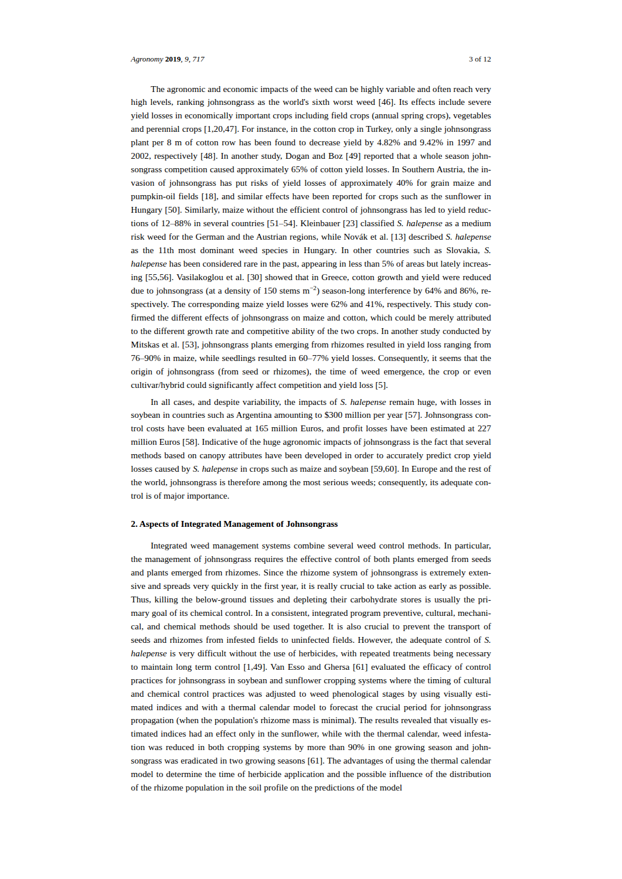Agronomy 2019, 9, 717 3 of 12
The agronomic and economic impacts of the weed can be highly variable and often reach very high levels, ranking johnsongrass as the world's sixth worst weed [46]. Its effects include severe yield losses in economically important crops including field crops (annual spring crops), vegetables and perennial crops [1,20,47]. For instance, in the cotton crop in Turkey, only a single johnsongrass plant per 8 m of cotton row has been found to decrease yield by 4.82% and 9.42% in 1997 and 2002, respectively [48]. In another study, Dogan and Boz [49] reported that a whole season johnsongrass competition caused approximately 65% of cotton yield losses. In Southern Austria, the invasion of johnsongrass has put risks of yield losses of approximately 40% for grain maize and pumpkin-oil fields [18], and similar effects have been reported for crops such as the sunflower in Hungary [50]. Similarly, maize without the efficient control of johnsongrass has led to yield reductions of 12–88% in several countries [51–54]. Kleinbauer [23] classified S. halepense as a medium risk weed for the German and the Austrian regions, while Novák et al. [13] described S. halepense as the 11th most dominant weed species in Hungary. In other countries such as Slovakia, S. halepense has been considered rare in the past, appearing in less than 5% of areas but lately increasing [55,56]. Vasilakoglou et al. [30] showed that in Greece, cotton growth and yield were reduced due to johnsongrass (at a density of 150 stems m−2) season-long interference by 64% and 86%, respectively. The corresponding maize yield losses were 62% and 41%, respectively. This study confirmed the different effects of johnsongrass on maize and cotton, which could be merely attributed to the different growth rate and competitive ability of the two crops. In another study conducted by Mitskas et al. [53], johnsongrass plants emerging from rhizomes resulted in yield loss ranging from 76–90% in maize, while seedlings resulted in 60–77% yield losses. Consequently, it seems that the origin of johnsongrass (from seed or rhizomes), the time of weed emergence, the crop or even cultivar/hybrid could significantly affect competition and yield loss [5].
In all cases, and despite variability, the impacts of S. halepense remain huge, with losses in soybean in countries such as Argentina amounting to $300 million per year [57]. Johnsongrass control costs have been evaluated at 165 million Euros, and profit losses have been estimated at 227 million Euros [58]. Indicative of the huge agronomic impacts of johnsongrass is the fact that several methods based on canopy attributes have been developed in order to accurately predict crop yield losses caused by S. halepense in crops such as maize and soybean [59,60]. In Europe and the rest of the world, johnsongrass is therefore among the most serious weeds; consequently, its adequate control is of major importance.
2. Aspects of Integrated Management of Johnsongrass
Integrated weed management systems combine several weed control methods. In particular, the management of johnsongrass requires the effective control of both plants emerged from seeds and plants emerged from rhizomes. Since the rhizome system of johnsongrass is extremely extensive and spreads very quickly in the first year, it is really crucial to take action as early as possible. Thus, killing the below-ground tissues and depleting their carbohydrate stores is usually the primary goal of its chemical control. In a consistent, integrated program preventive, cultural, mechanical, and chemical methods should be used together. It is also crucial to prevent the transport of seeds and rhizomes from infested fields to uninfected fields. However, the adequate control of S. halepense is very difficult without the use of herbicides, with repeated treatments being necessary to maintain long term control [1,49]. Van Esso and Ghersa [61] evaluated the efficacy of control practices for johnsongrass in soybean and sunflower cropping systems where the timing of cultural and chemical control practices was adjusted to weed phenological stages by using visually estimated indices and with a thermal calendar model to forecast the crucial period for johnsongrass propagation (when the population's rhizome mass is minimal). The results revealed that visually estimated indices had an effect only in the sunflower, while with the thermal calendar, weed infestation was reduced in both cropping systems by more than 90% in one growing season and johnsongrass was eradicated in two growing seasons [61]. The advantages of using the thermal calendar model to determine the time of herbicide application and the possible influence of the distribution of the rhizome population in the soil profile on the predictions of the model